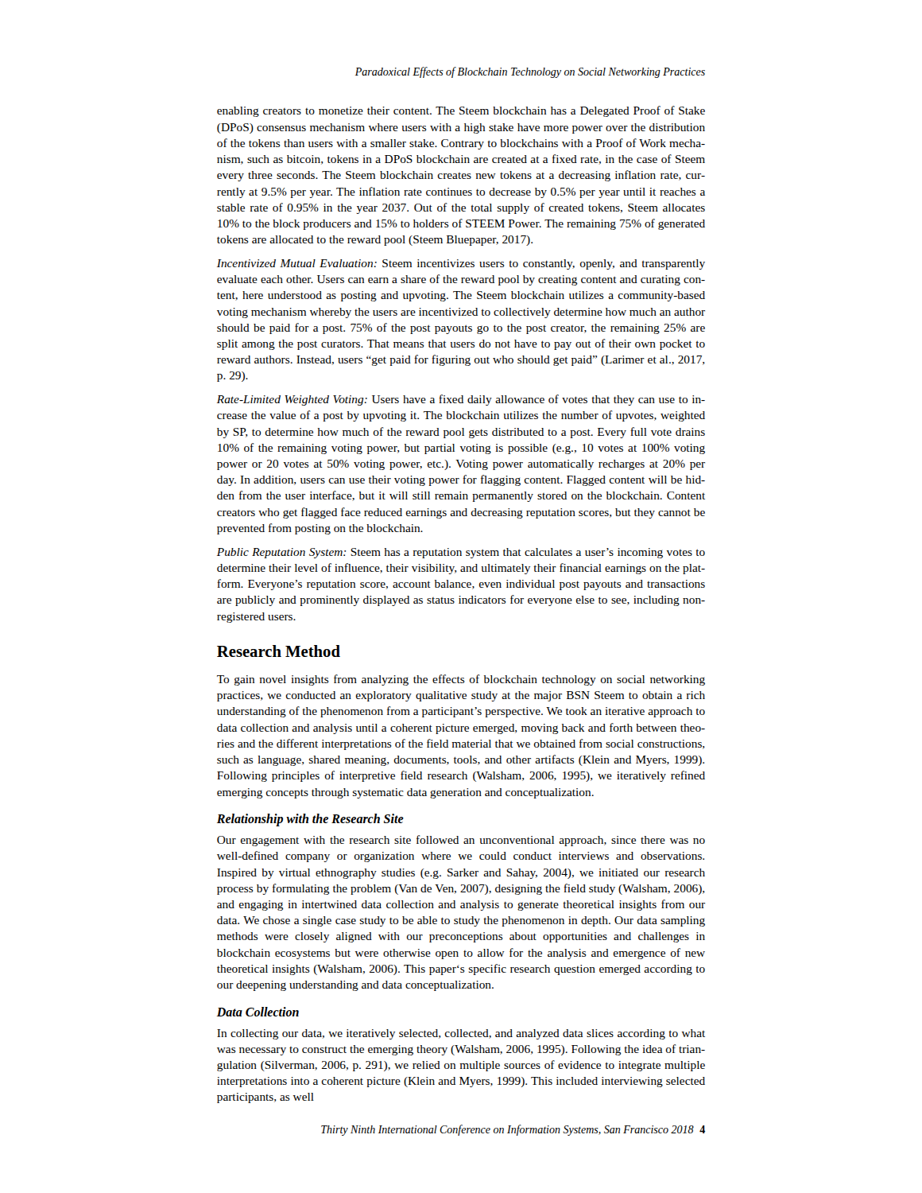Paradoxical Effects of Blockchain Technology on Social Networking Practices
enabling creators to monetize their content. The Steem blockchain has a Delegated Proof of Stake (DPoS) consensus mechanism where users with a high stake have more power over the distribution of the tokens than users with a smaller stake. Contrary to blockchains with a Proof of Work mechanism, such as bitcoin, tokens in a DPoS blockchain are created at a fixed rate, in the case of Steem every three seconds. The Steem blockchain creates new tokens at a decreasing inflation rate, currently at 9.5% per year. The inflation rate continues to decrease by 0.5% per year until it reaches a stable rate of 0.95% in the year 2037. Out of the total supply of created tokens, Steem allocates 10% to the block producers and 15% to holders of STEEM Power. The remaining 75% of generated tokens are allocated to the reward pool (Steem Bluepaper, 2017).
Incentivized Mutual Evaluation: Steem incentivizes users to constantly, openly, and transparently evaluate each other. Users can earn a share of the reward pool by creating content and curating content, here understood as posting and upvoting. The Steem blockchain utilizes a community-based voting mechanism whereby the users are incentivized to collectively determine how much an author should be paid for a post. 75% of the post payouts go to the post creator, the remaining 25% are split among the post curators. That means that users do not have to pay out of their own pocket to reward authors. Instead, users “get paid for figuring out who should get paid” (Larimer et al., 2017, p. 29).
Rate-Limited Weighted Voting: Users have a fixed daily allowance of votes that they can use to increase the value of a post by upvoting it. The blockchain utilizes the number of upvotes, weighted by SP, to determine how much of the reward pool gets distributed to a post. Every full vote drains 10% of the remaining voting power, but partial voting is possible (e.g., 10 votes at 100% voting power or 20 votes at 50% voting power, etc.). Voting power automatically recharges at 20% per day. In addition, users can use their voting power for flagging content. Flagged content will be hidden from the user interface, but it will still remain permanently stored on the blockchain. Content creators who get flagged face reduced earnings and decreasing reputation scores, but they cannot be prevented from posting on the blockchain.
Public Reputation System: Steem has a reputation system that calculates a user’s incoming votes to determine their level of influence, their visibility, and ultimately their financial earnings on the platform. Everyone’s reputation score, account balance, even individual post payouts and transactions are publicly and prominently displayed as status indicators for everyone else to see, including non-registered users.
Research Method
To gain novel insights from analyzing the effects of blockchain technology on social networking practices, we conducted an exploratory qualitative study at the major BSN Steem to obtain a rich understanding of the phenomenon from a participant’s perspective. We took an iterative approach to data collection and analysis until a coherent picture emerged, moving back and forth between theories and the different interpretations of the field material that we obtained from social constructions, such as language, shared meaning, documents, tools, and other artifacts (Klein and Myers, 1999). Following principles of interpretive field research (Walsham, 2006, 1995), we iteratively refined emerging concepts through systematic data generation and conceptualization.
Relationship with the Research Site
Our engagement with the research site followed an unconventional approach, since there was no well-defined company or organization where we could conduct interviews and observations. Inspired by virtual ethnography studies (e.g. Sarker and Sahay, 2004), we initiated our research process by formulating the problem (Van de Ven, 2007), designing the field study (Walsham, 2006), and engaging in intertwined data collection and analysis to generate theoretical insights from our data. We chose a single case study to be able to study the phenomenon in depth. Our data sampling methods were closely aligned with our preconceptions about opportunities and challenges in blockchain ecosystems but were otherwise open to allow for the analysis and emergence of new theoretical insights (Walsham, 2006). This paper‘s specific research question emerged according to our deepening understanding and data conceptualization.
Data Collection
In collecting our data, we iteratively selected, collected, and analyzed data slices according to what was necessary to construct the emerging theory (Walsham, 2006, 1995). Following the idea of triangulation (Silverman, 2006, p. 291), we relied on multiple sources of evidence to integrate multiple interpretations into a coherent picture (Klein and Myers, 1999). This included interviewing selected participants, as well
Thirty Ninth International Conference on Information Systems, San Francisco 20184